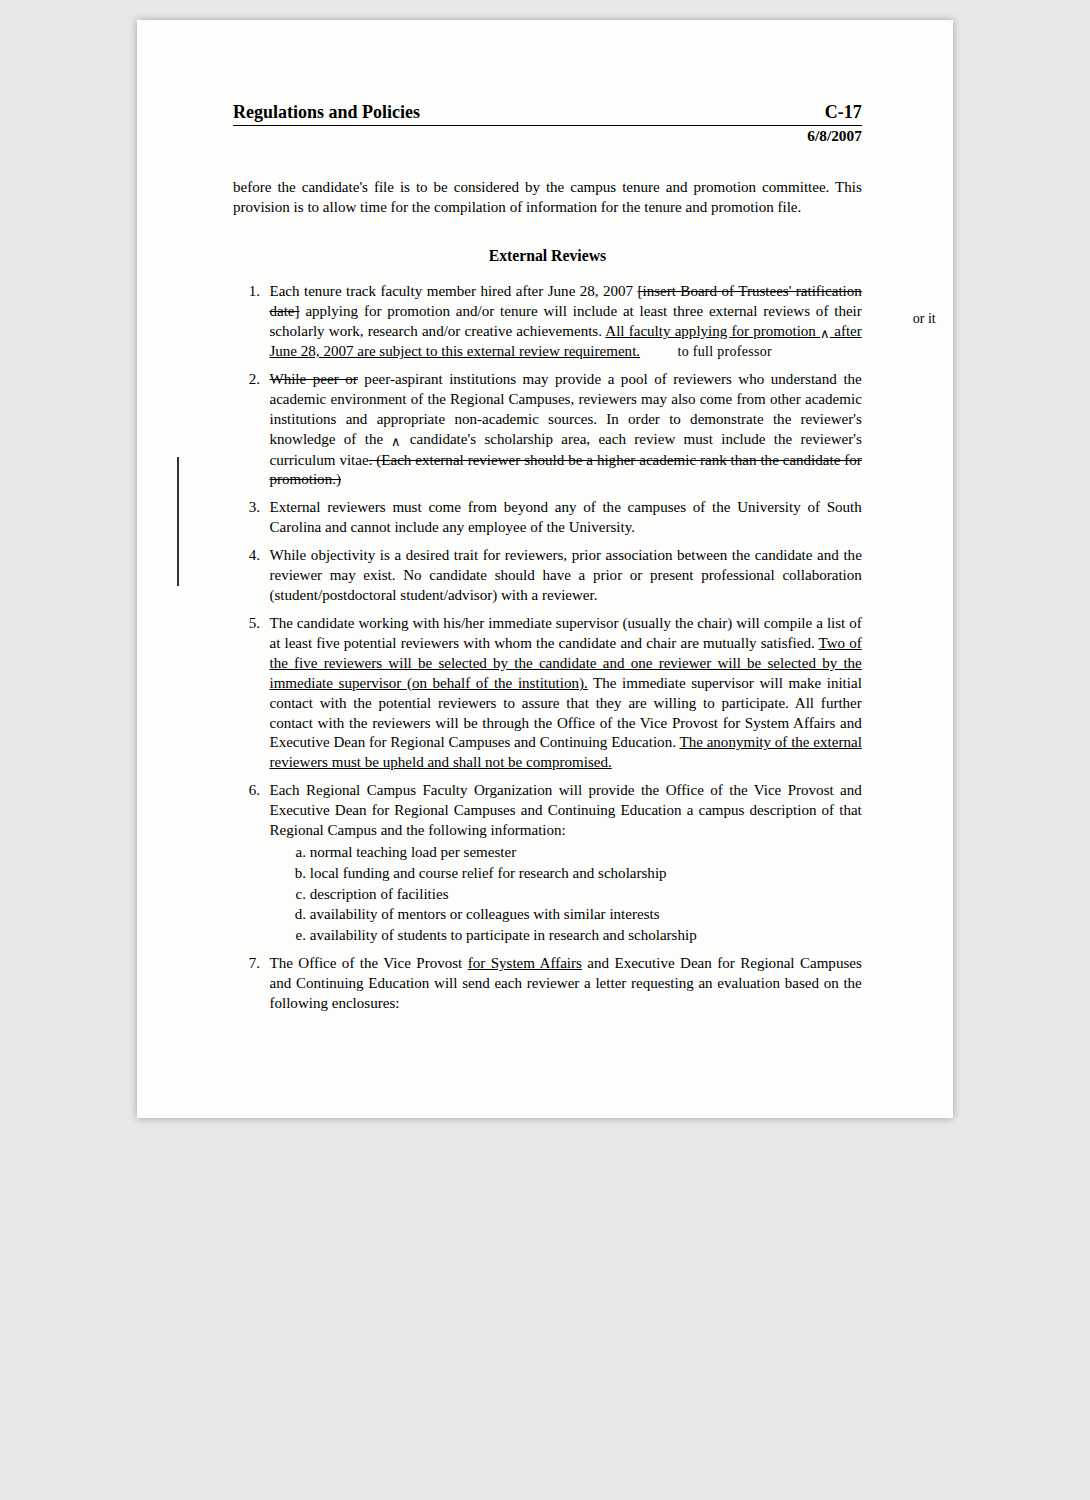Regulations and Policies
C-17
6/8/2007
before the candidate's file is to be considered by the campus tenure and promotion committee. This provision is to allow time for the compilation of information for the tenure and promotion file.
External Reviews
Each tenure track faculty member hired after June 28, 2007 [insert Board of Trustees' ratification date] applying for promotion and/or tenure will include at least three external reviews of their scholarly work, research and/or creative achievements. All faculty applying for promotion ∧ after June 28, 2007 are subject to this external review requirement. to full professor
While peer or peer-aspirant institutions may provide a pool of reviewers who understand the academic environment of the Regional Campuses, reviewers may also come from other academic institutions and appropriate non-academic sources. In order to demonstrate the reviewer's knowledge of the ∧ candidate's scholarship area, each review must include the reviewer's curriculum vitae. (Each external reviewer should be a higher academic rank than the candidate for promotion.) or it
External reviewers must come from beyond any of the campuses of the University of South Carolina and cannot include any employee of the University.
While objectivity is a desired trait for reviewers, prior association between the candidate and the reviewer may exist. No candidate should have a prior or present professional collaboration (student/postdoctoral student/advisor) with a reviewer.
The candidate working with his/her immediate supervisor (usually the chair) will compile a list of at least five potential reviewers with whom the candidate and chair are mutually satisfied. Two of the five reviewers will be selected by the candidate and one reviewer will be selected by the immediate supervisor (on behalf of the institution). The immediate supervisor will make initial contact with the potential reviewers to assure that they are willing to participate. All further contact with the reviewers will be through the Office of the Vice Provost for System Affairs and Executive Dean for Regional Campuses and Continuing Education. The anonymity of the external reviewers must be upheld and shall not be compromised.
Each Regional Campus Faculty Organization will provide the Office of the Vice Provost and Executive Dean for Regional Campuses and Continuing Education a campus description of that Regional Campus and the following information:
normal teaching load per semester
local funding and course relief for research and scholarship
description of facilities
availability of mentors or colleagues with similar interests
availability of students to participate in research and scholarship
The Office of the Vice Provost for System Affairs and Executive Dean for Regional Campuses and Continuing Education will send each reviewer a letter requesting an evaluation based on the following enclosures: